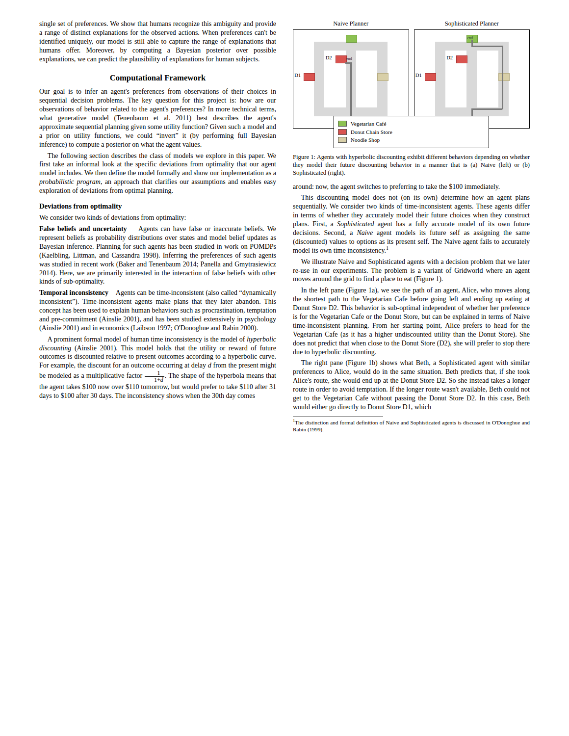single set of preferences. We show that humans recognize this ambiguity and provide a range of distinct explanations for the observed actions. When preferences can't be identified uniquely, our model is still able to capture the range of explanations that humans offer. Moreover, by computing a Bayesian posterior over possible explanations, we can predict the plausibility of explanations for human subjects.
Computational Framework
Our goal is to infer an agent's preferences from observations of their choices in sequential decision problems. The key question for this project is: how are our observations of behavior related to the agent's preferences? In more technical terms, what generative model (Tenenbaum et al. 2011) best describes the agent's approximate sequential planning given some utility function? Given such a model and a prior on utility functions, we could “invert” it (by performing full Bayesian inference) to compute a posterior on what the agent values.
The following section describes the class of models we explore in this paper. We first take an informal look at the specific deviations from optimality that our agent model includes. We then define the model formally and show our implementation as a probabilistic program, an approach that clarifies our assumptions and enables easy exploration of deviations from optimal planning.
Deviations from optimality
We consider two kinds of deviations from optimality:
False beliefs and uncertainty Agents can have false or inaccurate beliefs. We represent beliefs as probability distributions over states and model belief updates as Bayesian inference. Planning for such agents has been studied in work on POMDPs (Kaelbling, Littman, and Cassandra 1998). Inferring the preferences of such agents was studied in recent work (Baker and Tenenbaum 2014; Panella and Gmytrasiewicz 2014). Here, we are primarily interested in the interaction of false beliefs with other kinds of sub-optimality.
Temporal inconsistency Agents can be time-inconsistent (also called “dynamically inconsistent”). Time-inconsistent agents make plans that they later abandon. This concept has been used to explain human behaviors such as procrastination, temptation and pre-commitment (Ainslie 2001), and has been studied extensively in psychology (Ainslie 2001) and in economics (Laibson 1997; O'Donoghue and Rabin 2000).
A prominent formal model of human time inconsistency is the model of hyperbolic discounting (Ainslie 2001). This model holds that the utility or reward of future outcomes is discounted relative to present outcomes according to a hyperbolic curve. For example, the discount for an outcome occurring at delay d from the present might be modeled as a multiplicative factor 11+d. The shape of the hyperbola means that the agent takes $100 now over $110 tomorrow, but would prefer to take $110 after 31 days to $100 after 30 days. The inconsistency shows when the 30th day comes
Naive Planner
D1
D2
end
start
Sophisticated Planner
D1
D2
end
start
Vegetarian Café
Donut Chain Store
Noodle Shop
Figure 1: Agents with hyperbolic discounting exhibit different behaviors depending on whether they model their future discounting behavior in a manner that is (a) Naive (left) or (b) Sophisticated (right).
around: now, the agent switches to preferring to take the $100 immediately.
This discounting model does not (on its own) determine how an agent plans sequentially. We consider two kinds of time-inconsistent agents. These agents differ in terms of whether they accurately model their future choices when they construct plans. First, a Sophisticated agent has a fully accurate model of its own future decisions. Second, a Naive agent models its future self as assigning the same (discounted) values to options as its present self. The Naive agent fails to accurately model its own time inconsistency.1
We illustrate Naive and Sophisticated agents with a decision problem that we later re-use in our experiments. The problem is a variant of Gridworld where an agent moves around the grid to find a place to eat (Figure 1).
In the left pane (Figure 1a), we see the path of an agent, Alice, who moves along the shortest path to the Vegetarian Cafe before going left and ending up eating at Donut Store D2. This behavior is sub-optimal independent of whether her preference is for the Vegetarian Cafe or the Donut Store, but can be explained in terms of Naive time-inconsistent planning. From her starting point, Alice prefers to head for the Vegetarian Cafe (as it has a higher undiscounted utility than the Donut Store). She does not predict that when close to the Donut Store (D2), she will prefer to stop there due to hyperbolic discounting.
The right pane (Figure 1b) shows what Beth, a Sophisticated agent with similar preferences to Alice, would do in the same situation. Beth predicts that, if she took Alice's route, she would end up at the Donut Store D2. So she instead takes a longer route in order to avoid temptation. If the longer route wasn't available, Beth could not get to the Vegetarian Cafe without passing the Donut Store D2. In this case, Beth would either go directly to Donut Store D1, which
1The distinction and formal definition of Naive and Sophisticated agents is discussed in O'Donoghue and Rabin (1999).